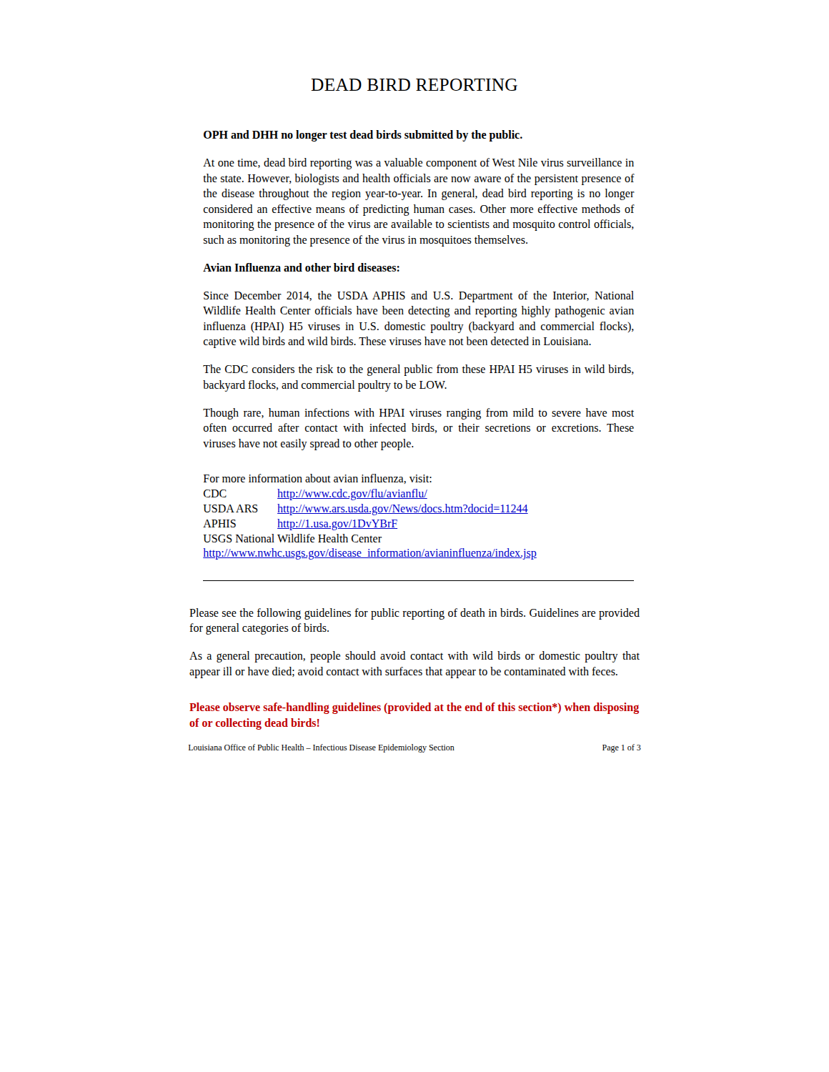DEAD BIRD REPORTING
OPH and DHH no longer test dead birds submitted by the public.
At one time, dead bird reporting was a valuable component of West Nile virus surveillance in the state. However, biologists and health officials are now aware of the persistent presence of the disease throughout the region year-to-year. In general, dead bird reporting is no longer considered an effective means of predicting human cases. Other more effective methods of monitoring the presence of the virus are available to scientists and mosquito control officials, such as monitoring the presence of the virus in mosquitoes themselves.
Avian Influenza and other bird diseases:
Since December 2014, the USDA APHIS and U.S. Department of the Interior, National Wildlife Health Center officials have been detecting and reporting highly pathogenic avian influenza (HPAI) H5 viruses in U.S. domestic poultry (backyard and commercial flocks), captive wild birds and wild birds. These viruses have not been detected in Louisiana.
The CDC considers the risk to the general public from these HPAI H5 viruses in wild birds, backyard flocks, and commercial poultry to be LOW.
Though rare, human infections with HPAI viruses ranging from mild to severe have most often occurred after contact with infected birds, or their secretions or excretions. These viruses have not easily spread to other people.
For more information about avian influenza, visit:
| CDC | http://www.cdc.gov/flu/avianflu/ |
| USDA ARS | http://www.ars.usda.gov/News/docs.htm?docid=11244 |
| APHIS | http://1.usa.gov/1DvYBrF |
USGS National Wildlife Health Center
http://www.nwhc.usgs.gov/disease_information/avianinfluenza/index.jsp
Please see the following guidelines for public reporting of death in birds. Guidelines are provided for general categories of birds.
As a general precaution, people should avoid contact with wild birds or domestic poultry that appear ill or have died; avoid contact with surfaces that appear to be contaminated with feces.
Please observe safe-handling guidelines (provided at the end of this section*) when disposing of or collecting dead birds!
Louisiana Office of Public Health – Infectious Disease Epidemiology Section Page 1 of 3